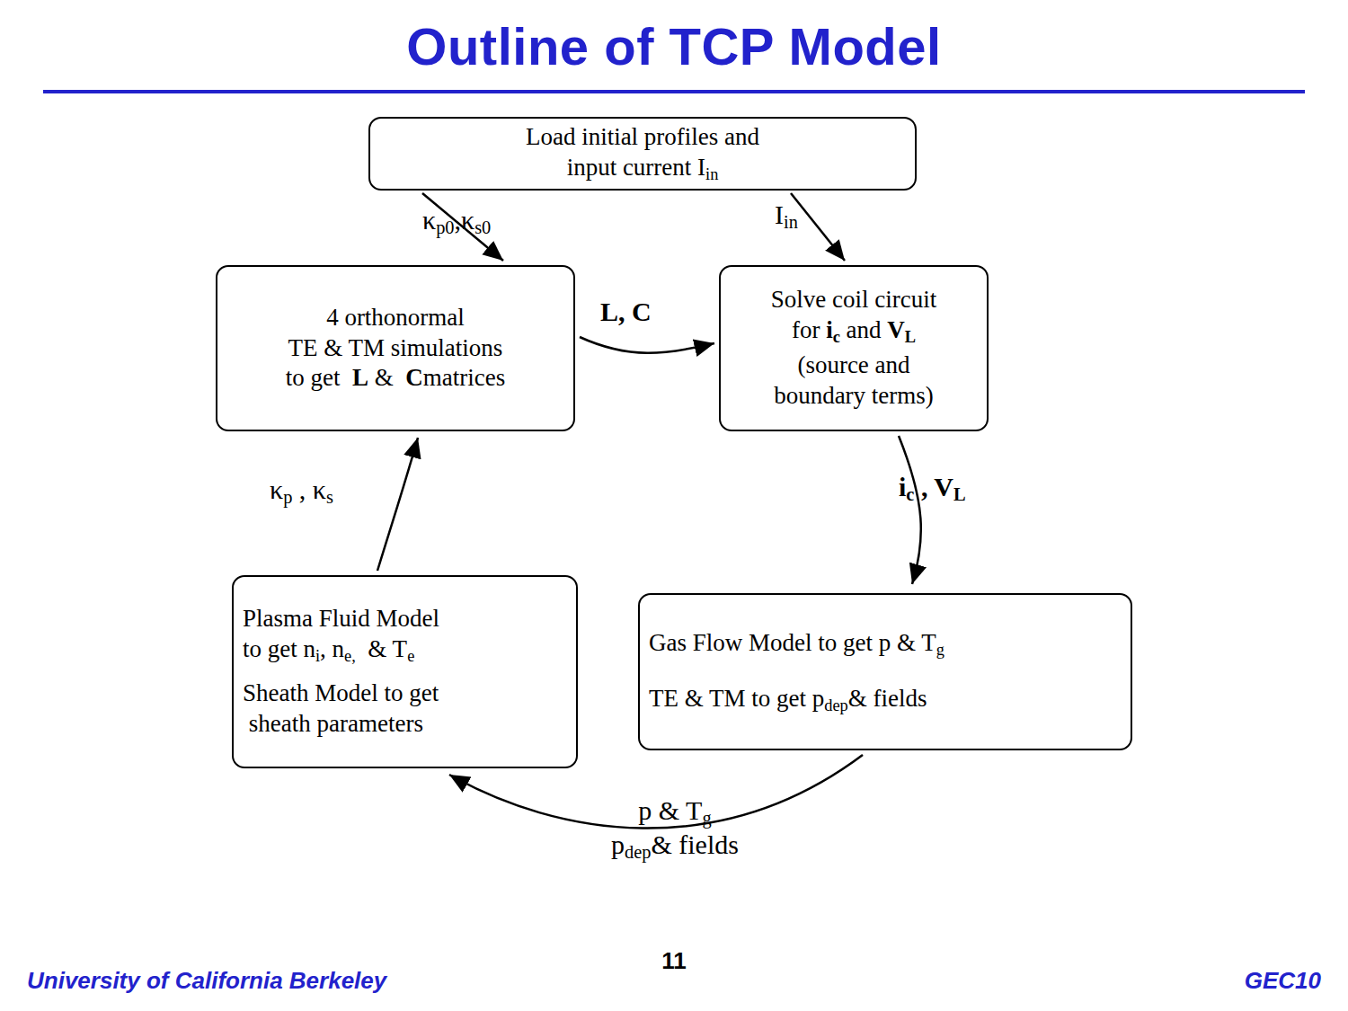Outline of TCP Model
Load initial profiles and
input current Iin
4 orthonormal
TE & TM simulations
to get L & Cmatrices
Solve coil circuit
for ic and VL
(source and
boundary terms)
Plasma Fluid Model
to get ni, ne, & Te
Sheath Model to get
sheath parameters
Gas Flow Model to get p & Tg
TE & TM to get pdep& fields
κp0,κs0
Iin
L, C
κp , κs
ic , VL
p & Tg
pdep& fields
University of California Berkeley
11
GEC10